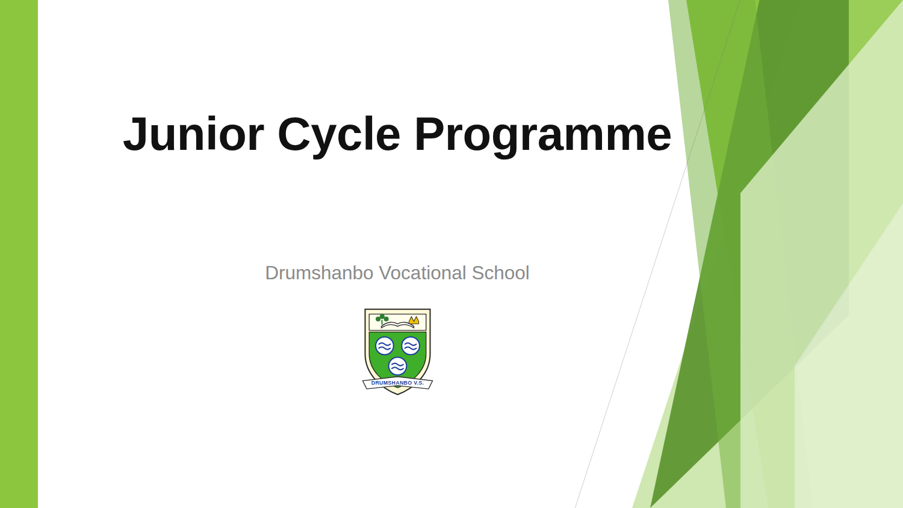Junior Cycle Programme
Drumshanbo Vocational School
DRUMSHANBO V.S.